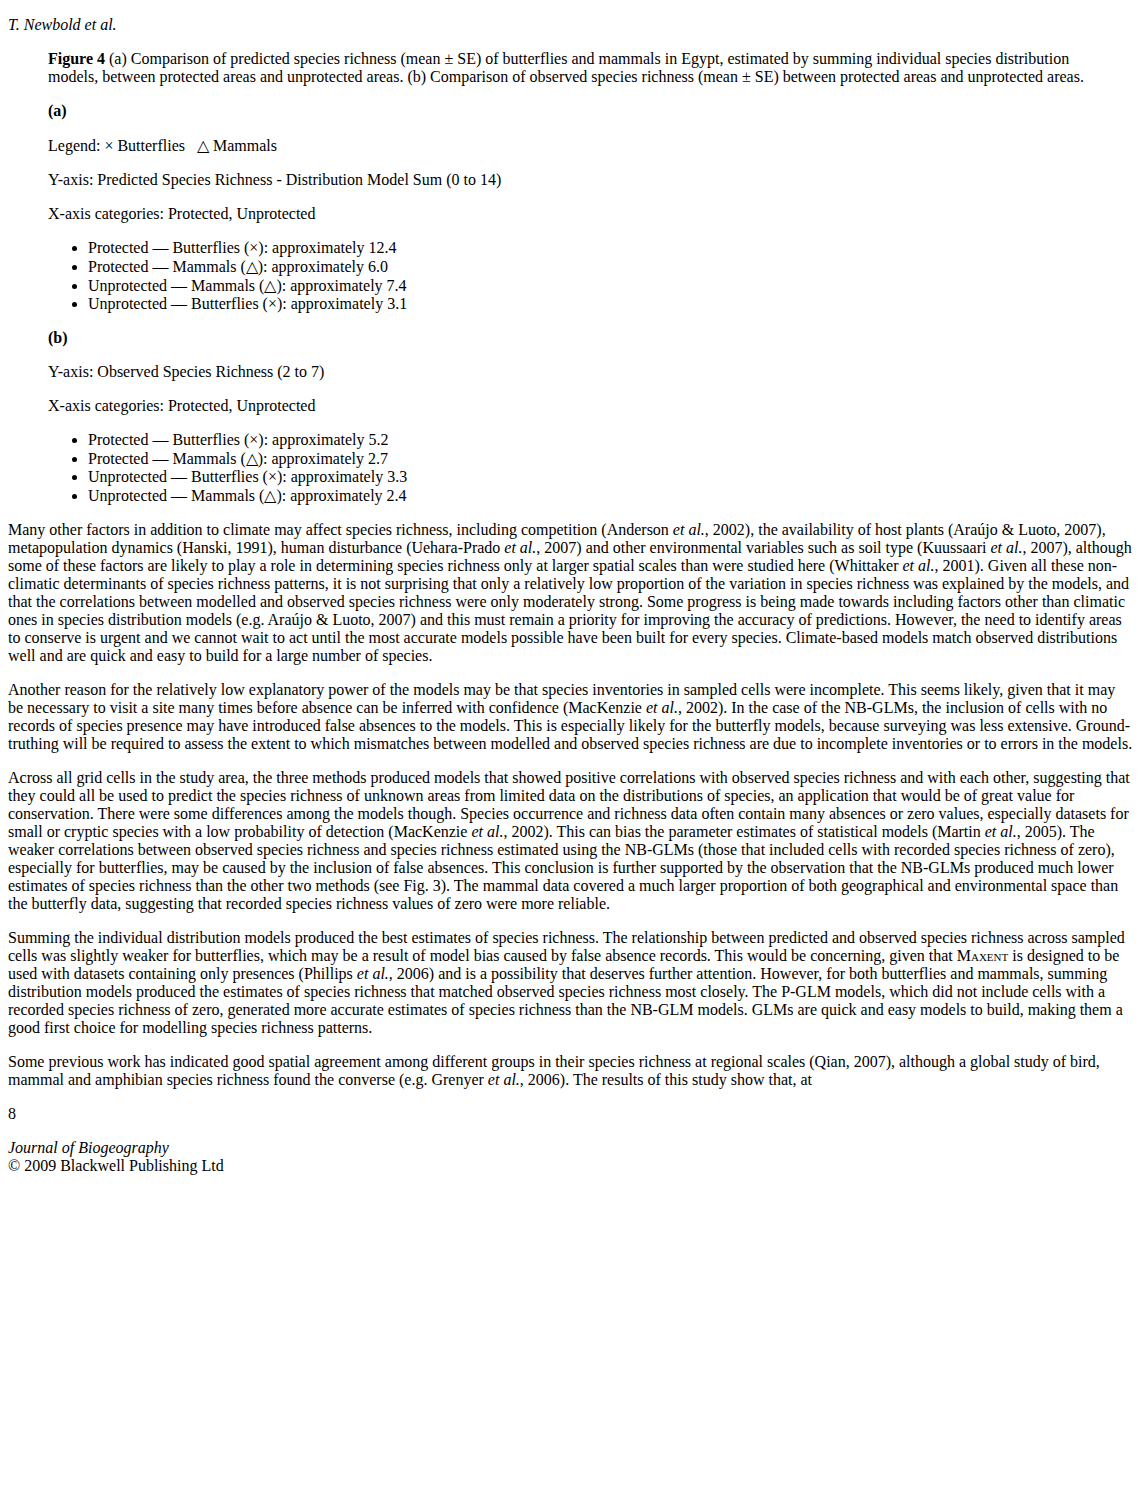T. Newbold et al.
Figure 4 (a) Comparison of predicted species richness (mean ± SE) of butterflies and mammals in Egypt, estimated by summing individual species distribution models, between protected areas and unprotected areas. (b) Comparison of observed species richness (mean ± SE) between protected areas and unprotected areas.
(a)
Legend: × Butterflies △ Mammals
Y-axis: Predicted Species Richness - Distribution Model Sum (0 to 14)
X-axis categories: Protected, Unprotected
Protected — Butterflies (×): approximately 12.4
Protected — Mammals (△): approximately 6.0
Unprotected — Mammals (△): approximately 7.4
Unprotected — Butterflies (×): approximately 3.1
(b)
Y-axis: Observed Species Richness (2 to 7)
X-axis categories: Protected, Unprotected
Protected — Butterflies (×): approximately 5.2
Protected — Mammals (△): approximately 2.7
Unprotected — Butterflies (×): approximately 3.3
Unprotected — Mammals (△): approximately 2.4
Many other factors in addition to climate may affect species richness, including competition (Anderson et al., 2002), the availability of host plants (Araújo & Luoto, 2007), metapopulation dynamics (Hanski, 1991), human disturbance (Uehara-Prado et al., 2007) and other environmental variables such as soil type (Kuussaari et al., 2007), although some of these factors are likely to play a role in determining species richness only at larger spatial scales than were studied here (Whittaker et al., 2001). Given all these non-climatic determinants of species richness patterns, it is not surprising that only a relatively low proportion of the variation in species richness was explained by the models, and that the correlations between modelled and observed species richness were only moderately strong. Some progress is being made towards including factors other than climatic ones in species distribution models (e.g. Araújo & Luoto, 2007) and this must remain a priority for improving the accuracy of predictions. However, the need to identify areas to conserve is urgent and we cannot wait to act until the most accurate models possible have been built for every species. Climate-based models match observed distributions well and are quick and easy to build for a large number of species.
Another reason for the relatively low explanatory power of the models may be that species inventories in sampled cells were incomplete. This seems likely, given that it may be necessary to visit a site many times before absence can be inferred with confidence (MacKenzie et al., 2002). In the case of the NB-GLMs, the inclusion of cells with no records of species presence may have introduced false absences to the models. This is especially likely for the butterfly models, because surveying was less extensive. Ground-truthing will be required to assess the extent to which mismatches between modelled and observed species richness are due to incomplete inventories or to errors in the models.
Across all grid cells in the study area, the three methods produced models that showed positive correlations with observed species richness and with each other, suggesting that they could all be used to predict the species richness of unknown areas from limited data on the distributions of species, an application that would be of great value for conservation. There were some differences among the models though. Species occurrence and richness data often contain many absences or zero values, especially datasets for small or cryptic species with a low probability of detection (MacKenzie et al., 2002). This can bias the parameter estimates of statistical models (Martin et al., 2005). The weaker correlations between observed species richness and species richness estimated using the NB-GLMs (those that included cells with recorded species richness of zero), especially for butterflies, may be caused by the inclusion of false absences. This conclusion is further supported by the observation that the NB-GLMs produced much lower estimates of species richness than the other two methods (see Fig. 3). The mammal data covered a much larger proportion of both geographical and environmental space than the butterfly data, suggesting that recorded species richness values of zero were more reliable.
Summing the individual distribution models produced the best estimates of species richness. The relationship between predicted and observed species richness across sampled cells was slightly weaker for butterflies, which may be a result of model bias caused by false absence records. This would be concerning, given that Maxent is designed to be used with datasets containing only presences (Phillips et al., 2006) and is a possibility that deserves further attention. However, for both butterflies and mammals, summing distribution models produced the estimates of species richness that matched observed species richness most closely. The P-GLM models, which did not include cells with a recorded species richness of zero, generated more accurate estimates of species richness than the NB-GLM models. GLMs are quick and easy models to build, making them a good first choice for modelling species richness patterns.
Some previous work has indicated good spatial agreement among different groups in their species richness at regional scales (Qian, 2007), although a global study of bird, mammal and amphibian species richness found the converse (e.g. Grenyer et al., 2006). The results of this study show that, at
8
Journal of Biogeography
© 2009 Blackwell Publishing Ltd